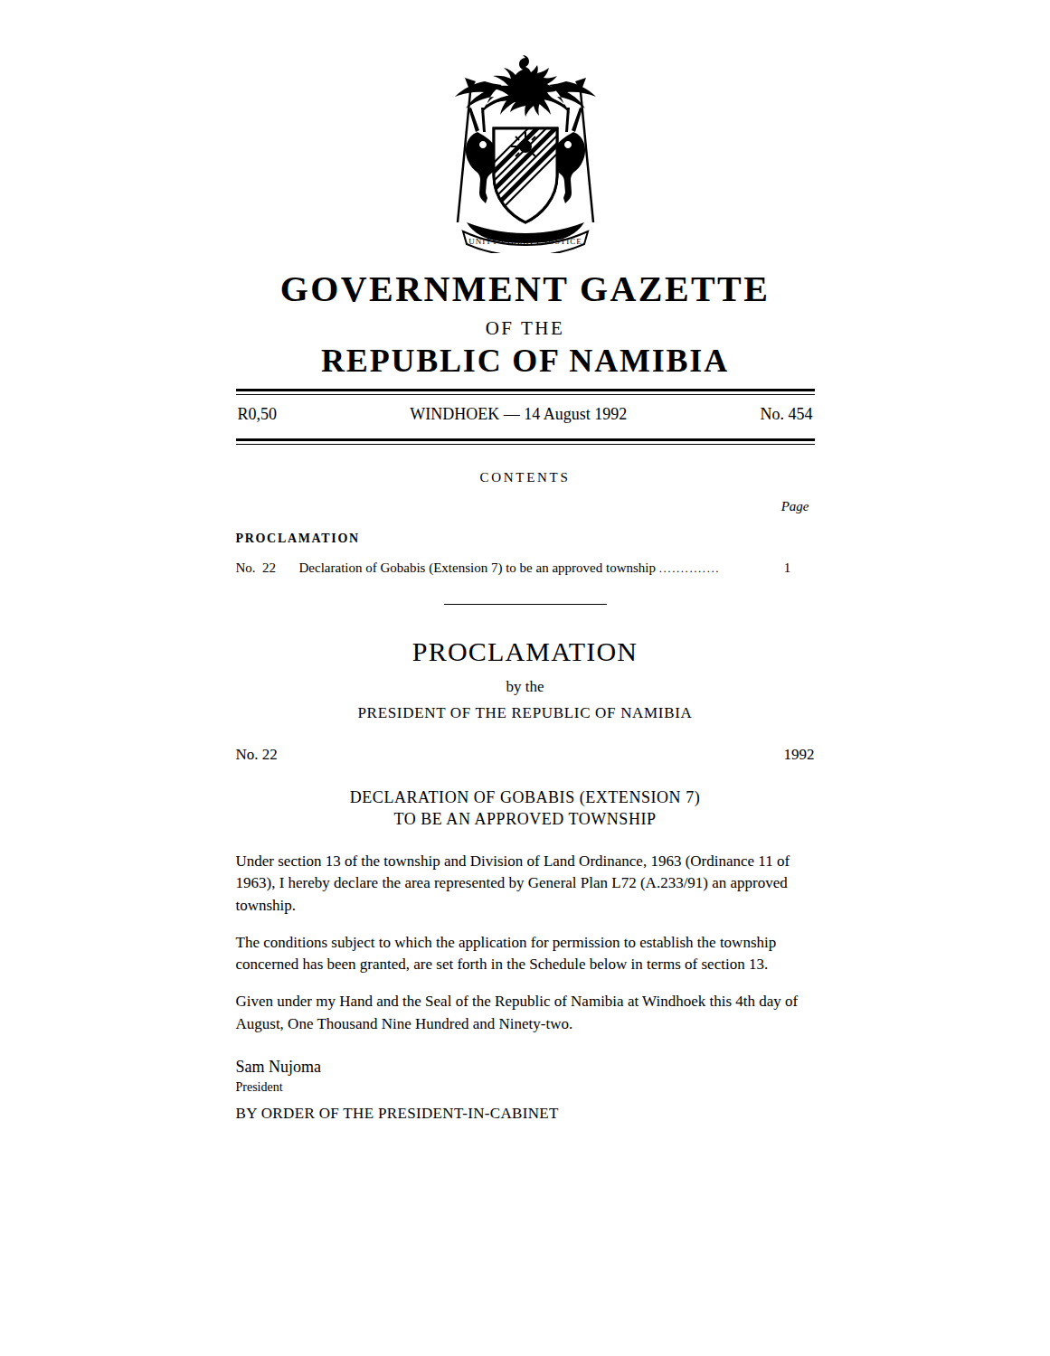UNITY LIBERTY JUSTICE
GOVERNMENT GAZETTE
OF THE
REPUBLIC OF NAMIBIA
R0,50 WINDHOEK — 14 August 1992 No. 454
CONTENTS
Page
PROCLAMATION
| No. 22 | Declaration of Gobabis (Extension 7) to be an approved township .............. | 1 |
PROCLAMATION
by the
PRESIDENT OF THE REPUBLIC OF NAMIBIA
No. 22 1992
DECLARATION OF GOBABIS (EXTENSION 7)
TO BE AN APPROVED TOWNSHIP
Under section 13 of the township and Division of Land Ordinance, 1963 (Ordinance 11 of 1963), I hereby declare the area represented by General Plan L72 (A.233/91) an approved township.
The conditions subject to which the application for permission to establish the township concerned has been granted, are set forth in the Schedule below in terms of section 13.
Given under my Hand and the Seal of the Republic of Namibia at Windhoek this 4th day of August, One Thousand Nine Hundred and Ninety-two.
Sam Nujoma
President
BY ORDER OF THE PRESIDENT-IN-CABINET